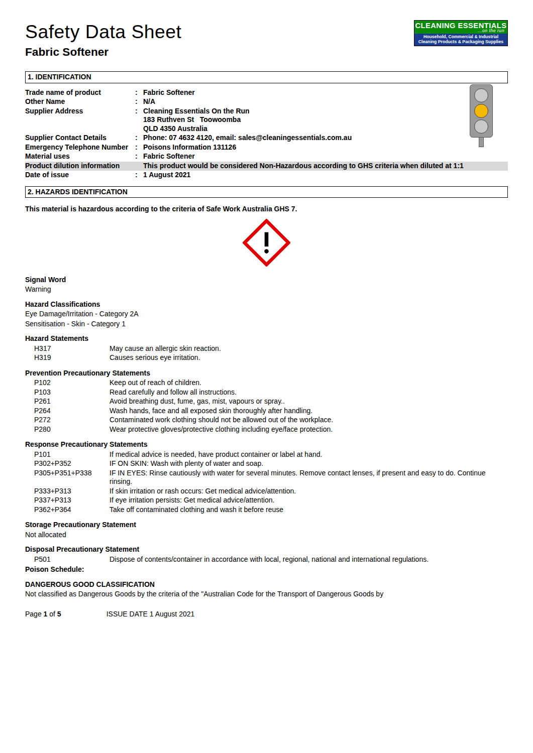CLEANING ESSENTIALS...on the run
Household, Commercial & Industrial
Cleaning Products & Packaging Supplies
Safety Data Sheet
Fabric Softener
1. IDENTIFICATION
| Trade name of product | : | Fabric Softener |
| Other Name | : | N/A |
| Supplier Address | : | Cleaning Essentials On the Run 183 Ruthven St Toowoomba QLD 4350 Australia |
| Supplier Contact Details | : | Phone: 07 4632 4120, email: sales@cleaningessentials.com.au |
| Emergency Telephone Number | : | Poisons Information 131126 |
| Material uses | : | Fabric Softener |
| Product dilution information | | This product would be considered Non-Hazardous according to GHS criteria when diluted at 1:1 |
| Date of issue | : | 1 August 2021 |
2. HAZARDS IDENTIFICATION
This material is hazardous according to the criteria of Safe Work Australia GHS 7.
Signal Word
Warning
Hazard Classifications
Eye Damage/Irritation - Category 2A
Sensitisation - Skin - Category 1
Hazard Statements
| H317 | May cause an allergic skin reaction. |
| H319 | Causes serious eye irritation. |
Prevention Precautionary Statements
| P102 | Keep out of reach of children. |
| P103 | Read carefully and follow all instructions. |
| P261 | Avoid breathing dust, fume, gas, mist, vapours or spray.. |
| P264 | Wash hands, face and all exposed skin thoroughly after handling. |
| P272 | Contaminated work clothing should not be allowed out of the workplace. |
| P280 | Wear protective gloves/protective clothing including eye/face protection. |
Response Precautionary Statements
| P101 | If medical advice is needed, have product container or label at hand. |
| P302+P352 | IF ON SKIN: Wash with plenty of water and soap. |
| P305+P351+P338 | IF IN EYES: Rinse cautiously with water for several minutes. Remove contact lenses, if present and easy to do. Continue rinsing. |
| P333+P313 | If skin irritation or rash occurs: Get medical advice/attention. |
| P337+P313 | If eye irritation persists: Get medical advice/attention. |
| P362+P364 | Take off contaminated clothing and wash it before reuse |
Storage Precautionary Statement
Not allocated
Disposal Precautionary Statement
| P501 | Dispose of contents/container in accordance with local, regional, national and international regulations. |
Poison Schedule:
DANGEROUS GOOD CLASSIFICATION
Not classified as Dangerous Goods by the criteria of the "Australian Code for the Transport of Dangerous Goods by
Page 1 of 5 ISSUE DATE 1 August 2021